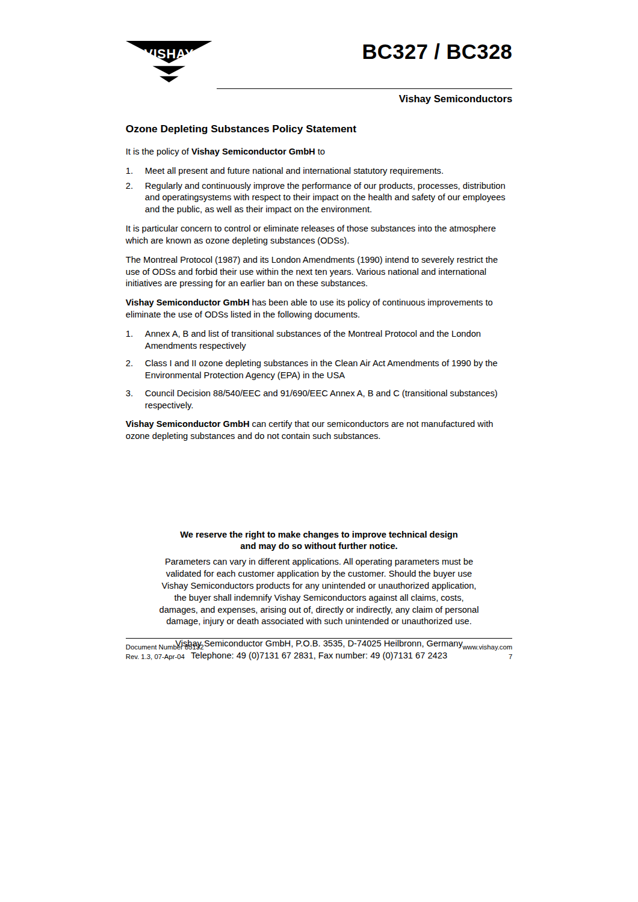VISHAY
BC327 / BC328
Vishay Semiconductors
Ozone Depleting Substances Policy Statement
It is the policy of Vishay Semiconductor GmbH to
Meet all present and future national and international statutory requirements.
Regularly and continuously improve the performance of our products, processes, distribution and operatingsystems with respect to their impact on the health and safety of our employees and the public, as well as their impact on the environment.
It is particular concern to control or eliminate releases of those substances into the atmosphere which are known as ozone depleting substances (ODSs).
The Montreal Protocol (1987) and its London Amendments (1990) intend to severely restrict the use of ODSs and forbid their use within the next ten years. Various national and international initiatives are pressing for an earlier ban on these substances.
Vishay Semiconductor GmbH has been able to use its policy of continuous improvements to eliminate the use of ODSs listed in the following documents.
Annex A, B and list of transitional substances of the Montreal Protocol and the London Amendments respectively
Class I and II ozone depleting substances in the Clean Air Act Amendments of 1990 by the Environmental Protection Agency (EPA) in the USA
Council Decision 88/540/EEC and 91/690/EEC Annex A, B and C (transitional substances) respectively.
Vishay Semiconductor GmbH can certify that our semiconductors are not manufactured with ozone depleting substances and do not contain such substances.
We reserve the right to make changes to improve technical design
and may do so without further notice.
Parameters can vary in different applications. All operating parameters must be validated for each customer application by the customer. Should the buyer use Vishay Semiconductors products for any unintended or unauthorized application, the buyer shall indemnify Vishay Semiconductors against all claims, costs, damages, and expenses, arising out of, directly or indirectly, any claim of personal damage, injury or death associated with such unintended or unauthorized use.
Vishay Semiconductor GmbH, P.O.B. 3535, D-74025 Heilbronn, Germany
Telephone: 49 (0)7131 67 2831, Fax number: 49 (0)7131 67 2423
Document Number 85132
Rev. 1.3, 07-Apr-04
www.vishay.com
7